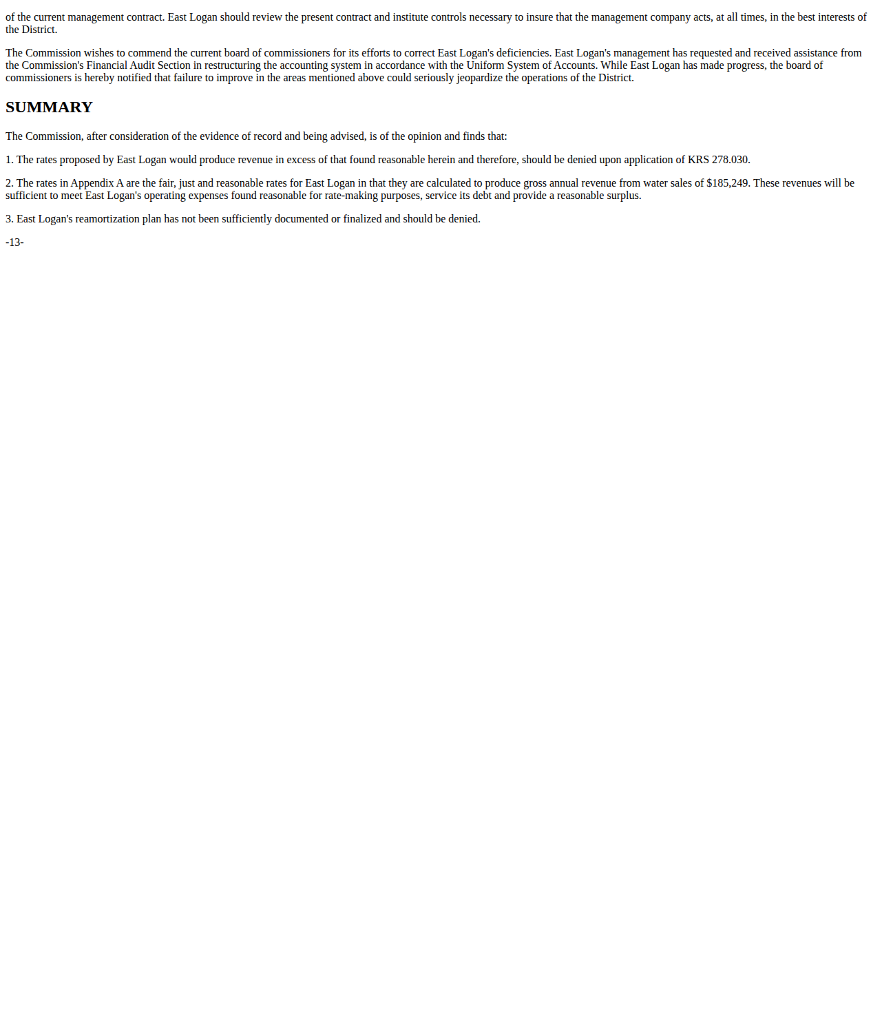of the current management contract. East Logan should review the present contract and institute controls necessary to insure that the management company acts, at all times, in the best interests of the District.
The Commission wishes to commend the current board of commissioners for its efforts to correct East Logan's deficiencies. East Logan's management has requested and received assistance from the Commission's Financial Audit Section in restructuring the accounting system in accordance with the Uniform System of Accounts. While East Logan has made progress, the board of commissioners is hereby notified that failure to improve in the areas mentioned above could seriously jeopardize the operations of the District.
SUMMARY
The Commission, after consideration of the evidence of record and being advised, is of the opinion and finds that:
1. The rates proposed by East Logan would produce revenue in excess of that found reasonable herein and therefore, should be denied upon application of KRS 278.030.
2. The rates in Appendix A are the fair, just and reasonable rates for East Logan in that they are calculated to produce gross annual revenue from water sales of $185,249. These revenues will be sufficient to meet East Logan's operating expenses found reasonable for rate-making purposes, service its debt and provide a reasonable surplus.
3. East Logan's reamortization plan has not been sufficiently documented or finalized and should be denied.
-13-